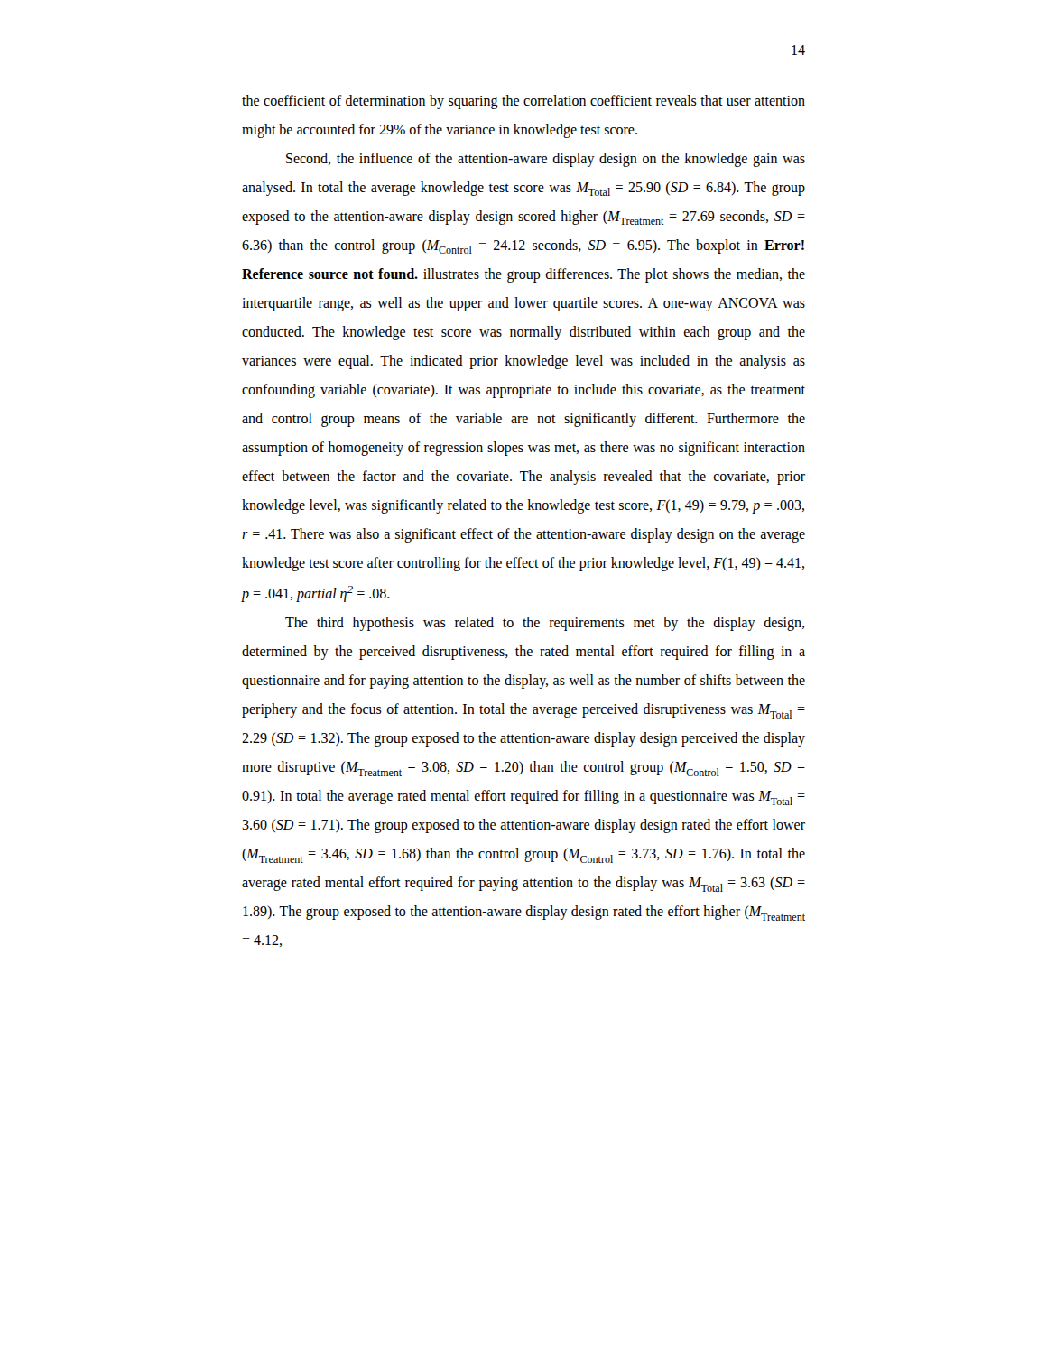14
the coefficient of determination by squaring the correlation coefficient reveals that user attention might be accounted for 29% of the variance in knowledge test score.
Second, the influence of the attention-aware display design on the knowledge gain was analysed. In total the average knowledge test score was MTotal = 25.90 (SD = 6.84). The group exposed to the attention-aware display design scored higher (MTreatment = 27.69 seconds, SD = 6.36) than the control group (MControl = 24.12 seconds, SD = 6.95). The boxplot in Error! Reference source not found. illustrates the group differences. The plot shows the median, the interquartile range, as well as the upper and lower quartile scores. A one-way ANCOVA was conducted. The knowledge test score was normally distributed within each group and the variances were equal. The indicated prior knowledge level was included in the analysis as confounding variable (covariate). It was appropriate to include this covariate, as the treatment and control group means of the variable are not significantly different. Furthermore the assumption of homogeneity of regression slopes was met, as there was no significant interaction effect between the factor and the covariate. The analysis revealed that the covariate, prior knowledge level, was significantly related to the knowledge test score, F(1, 49) = 9.79, p = .003, r = .41. There was also a significant effect of the attention-aware display design on the average knowledge test score after controlling for the effect of the prior knowledge level, F(1, 49) = 4.41, p = .041, partial η2 = .08.
The third hypothesis was related to the requirements met by the display design, determined by the perceived disruptiveness, the rated mental effort required for filling in a questionnaire and for paying attention to the display, as well as the number of shifts between the periphery and the focus of attention. In total the average perceived disruptiveness was MTotal = 2.29 (SD = 1.32). The group exposed to the attention-aware display design perceived the display more disruptive (MTreatment = 3.08, SD = 1.20) than the control group (MControl = 1.50, SD = 0.91). In total the average rated mental effort required for filling in a questionnaire was MTotal = 3.60 (SD = 1.71). The group exposed to the attention-aware display design rated the effort lower (MTreatment = 3.46, SD = 1.68) than the control group (MControl = 3.73, SD = 1.76). In total the average rated mental effort required for paying attention to the display was MTotal = 3.63 (SD = 1.89). The group exposed to the attention-aware display design rated the effort higher (MTreatment = 4.12,